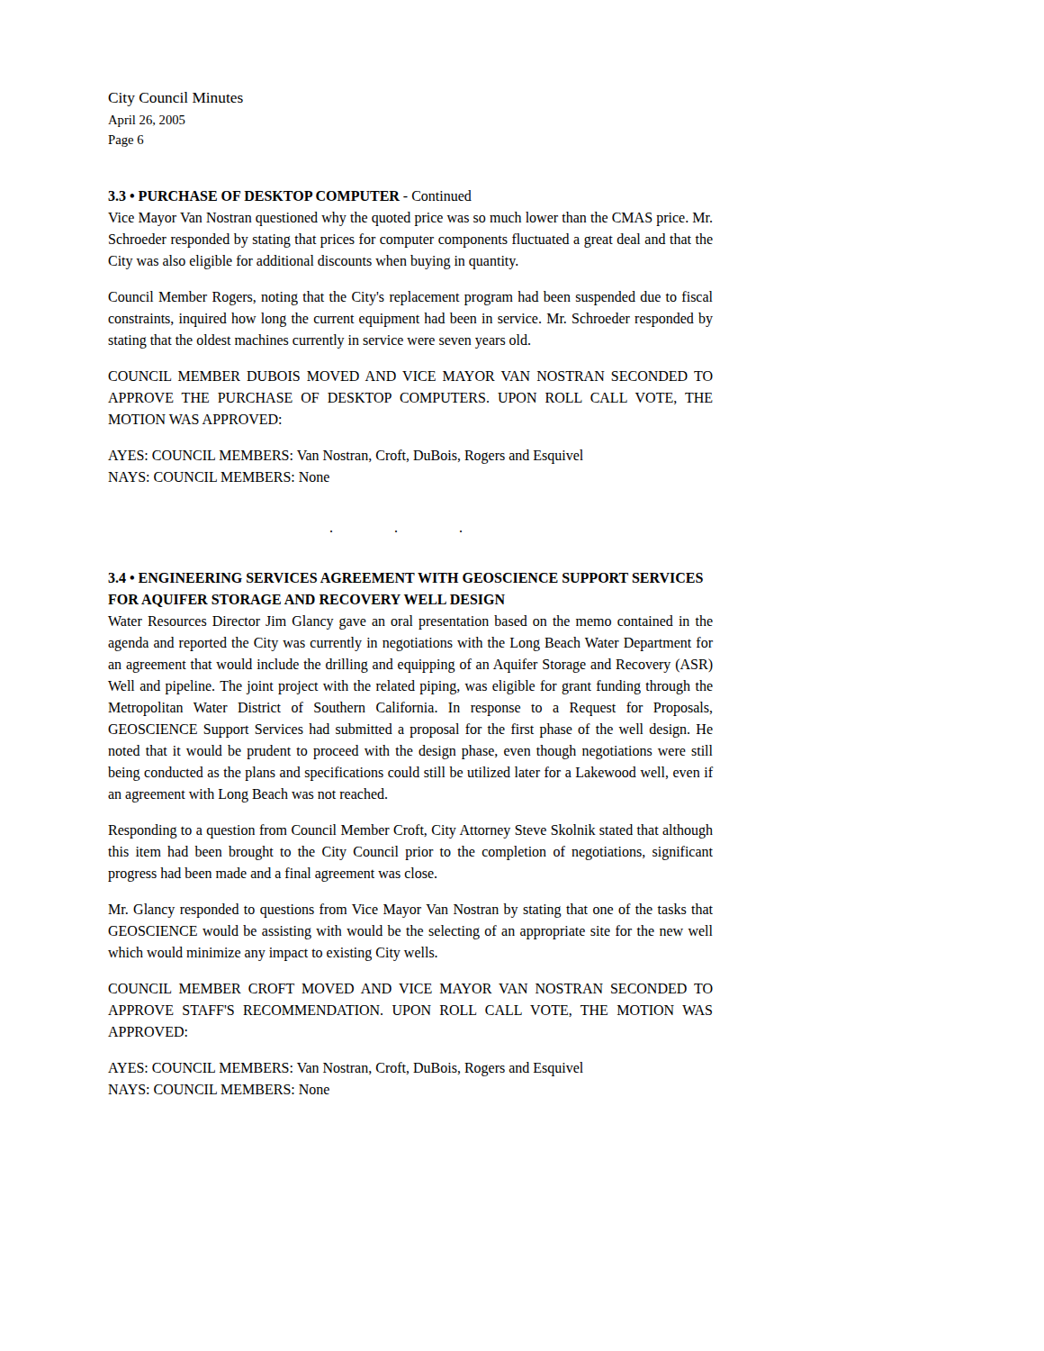City Council Minutes
April 26, 2005
Page 6
3.3 • PURCHASE OF DESKTOP COMPUTER - Continued
Vice Mayor Van Nostran questioned why the quoted price was so much lower than the CMAS price. Mr. Schroeder responded by stating that prices for computer components fluctuated a great deal and that the City was also eligible for additional discounts when buying in quantity.
Council Member Rogers, noting that the City's replacement program had been suspended due to fiscal constraints, inquired how long the current equipment had been in service. Mr. Schroeder responded by stating that the oldest machines currently in service were seven years old.
COUNCIL MEMBER DUBOIS MOVED AND VICE MAYOR VAN NOSTRAN SECONDED TO APPROVE THE PURCHASE OF DESKTOP COMPUTERS. UPON ROLL CALL VOTE, THE MOTION WAS APPROVED:
AYES: COUNCIL MEMBERS: Van Nostran, Croft, DuBois, Rogers and Esquivel
NAYS: COUNCIL MEMBERS: None
. . .
3.4 • ENGINEERING SERVICES AGREEMENT WITH GEOSCIENCE SUPPORT SERVICES FOR AQUIFER STORAGE AND RECOVERY WELL DESIGN
Water Resources Director Jim Glancy gave an oral presentation based on the memo contained in the agenda and reported the City was currently in negotiations with the Long Beach Water Department for an agreement that would include the drilling and equipping of an Aquifer Storage and Recovery (ASR) Well and pipeline. The joint project with the related piping, was eligible for grant funding through the Metropolitan Water District of Southern California. In response to a Request for Proposals, GEOSCIENCE Support Services had submitted a proposal for the first phase of the well design. He noted that it would be prudent to proceed with the design phase, even though negotiations were still being conducted as the plans and specifications could still be utilized later for a Lakewood well, even if an agreement with Long Beach was not reached.
Responding to a question from Council Member Croft, City Attorney Steve Skolnik stated that although this item had been brought to the City Council prior to the completion of negotiations, significant progress had been made and a final agreement was close.
Mr. Glancy responded to questions from Vice Mayor Van Nostran by stating that one of the tasks that GEOSCIENCE would be assisting with would be the selecting of an appropriate site for the new well which would minimize any impact to existing City wells.
COUNCIL MEMBER CROFT MOVED AND VICE MAYOR VAN NOSTRAN SECONDED TO APPROVE STAFF'S RECOMMENDATION. UPON ROLL CALL VOTE, THE MOTION WAS APPROVED:
AYES: COUNCIL MEMBERS: Van Nostran, Croft, DuBois, Rogers and Esquivel
NAYS: COUNCIL MEMBERS: None